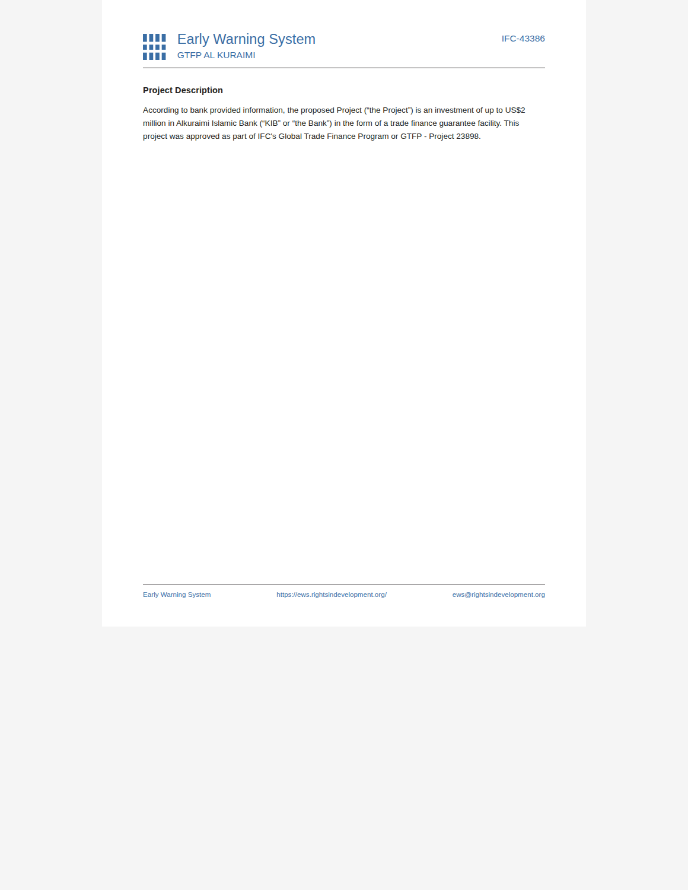Early Warning System
GTFP AL KURAIMI
IFC-43386
Project Description
According to bank provided information, the proposed Project (“the Project”) is an investment of up to US$2 million in Alkuraimi Islamic Bank (“KIB” or “the Bank”) in the form of a trade finance guarantee facility. This project was approved as part of IFC's Global Trade Finance Program or GTFP - Project 23898.
Early Warning System
https://ews.rightsindevelopment.org/
ews@rightsindevelopment.org